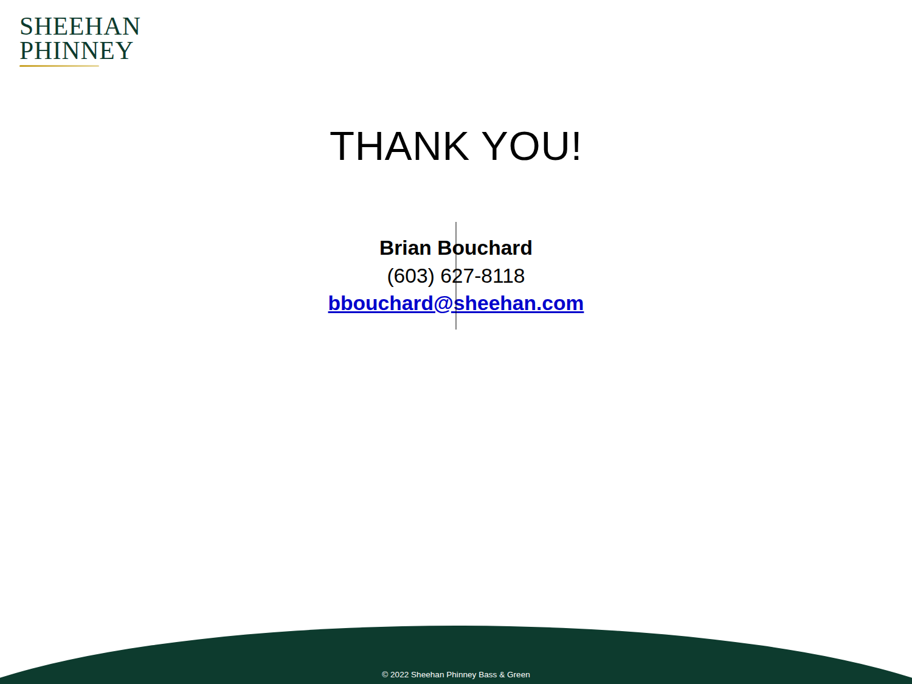SHEEHAN PHINNEY
THANK YOU!
Brian Bouchard (603) 627-8118 bbouchard@sheehan.com
© 2022 Sheehan Phinney Bass & Green